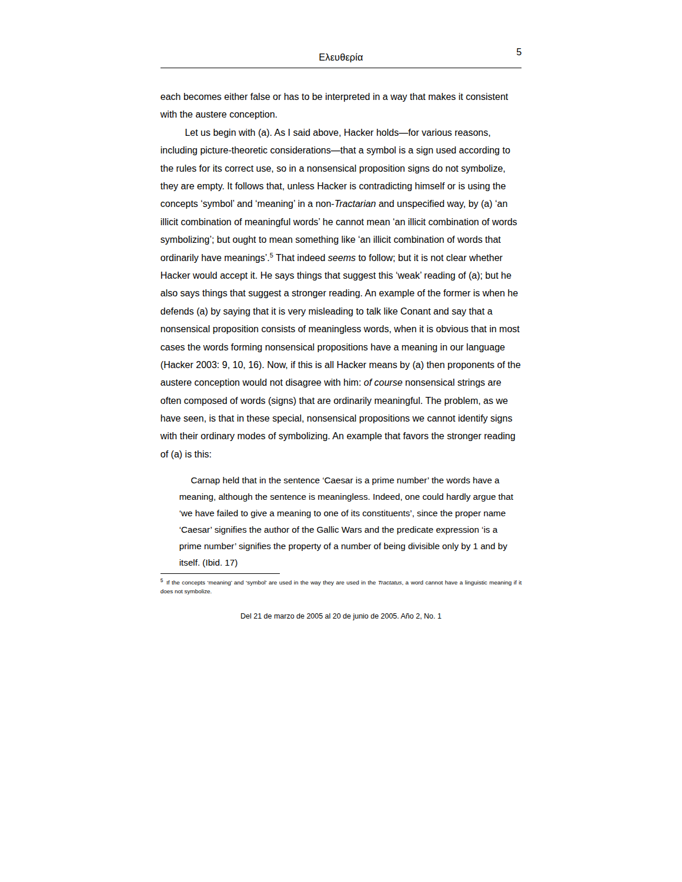5
Ελευθερία
each becomes either false or has to be interpreted in a way that makes it consistent with the austere conception.
Let us begin with (a). As I said above, Hacker holds—for various reasons, including picture-theoretic considerations—that a symbol is a sign used according to the rules for its correct use, so in a nonsensical proposition signs do not symbolize, they are empty. It follows that, unless Hacker is contradicting himself or is using the concepts ‘symbol’ and ‘meaning’ in a non-Tractarian and unspecified way, by (a) ‘an illicit combination of meaningful words’ he cannot mean ‘an illicit combination of words symbolizing’; but ought to mean something like ‘an illicit combination of words that ordinarily have meanings’.5 That indeed seems to follow; but it is not clear whether Hacker would accept it. He says things that suggest this ‘weak’ reading of (a); but he also says things that suggest a stronger reading. An example of the former is when he defends (a) by saying that it is very misleading to talk like Conant and say that a nonsensical proposition consists of meaningless words, when it is obvious that in most cases the words forming nonsensical propositions have a meaning in our language (Hacker 2003: 9, 10, 16). Now, if this is all Hacker means by (a) then proponents of the austere conception would not disagree with him: of course nonsensical strings are often composed of words (signs) that are ordinarily meaningful. The problem, as we have seen, is that in these special, nonsensical propositions we cannot identify signs with their ordinary modes of symbolizing. An example that favors the stronger reading of (a) is this:
Carnap held that in the sentence ‘Caesar is a prime number’ the words have a meaning, although the sentence is meaningless. Indeed, one could hardly argue that ‘we have failed to give a meaning to one of its constituents’, since the proper name ‘Caesar’ signifies the author of the Gallic Wars and the predicate expression ‘is a prime number’ signifies the property of a number of being divisible only by 1 and by itself. (Ibid. 17)
5 If the concepts ‘meaning’ and ‘symbol’ are used in the way they are used in the Tractatus, a word cannot have a linguistic meaning if it does not symbolize.
Del 21 de marzo de 2005 al 20 de junio de 2005. Año 2, No. 1